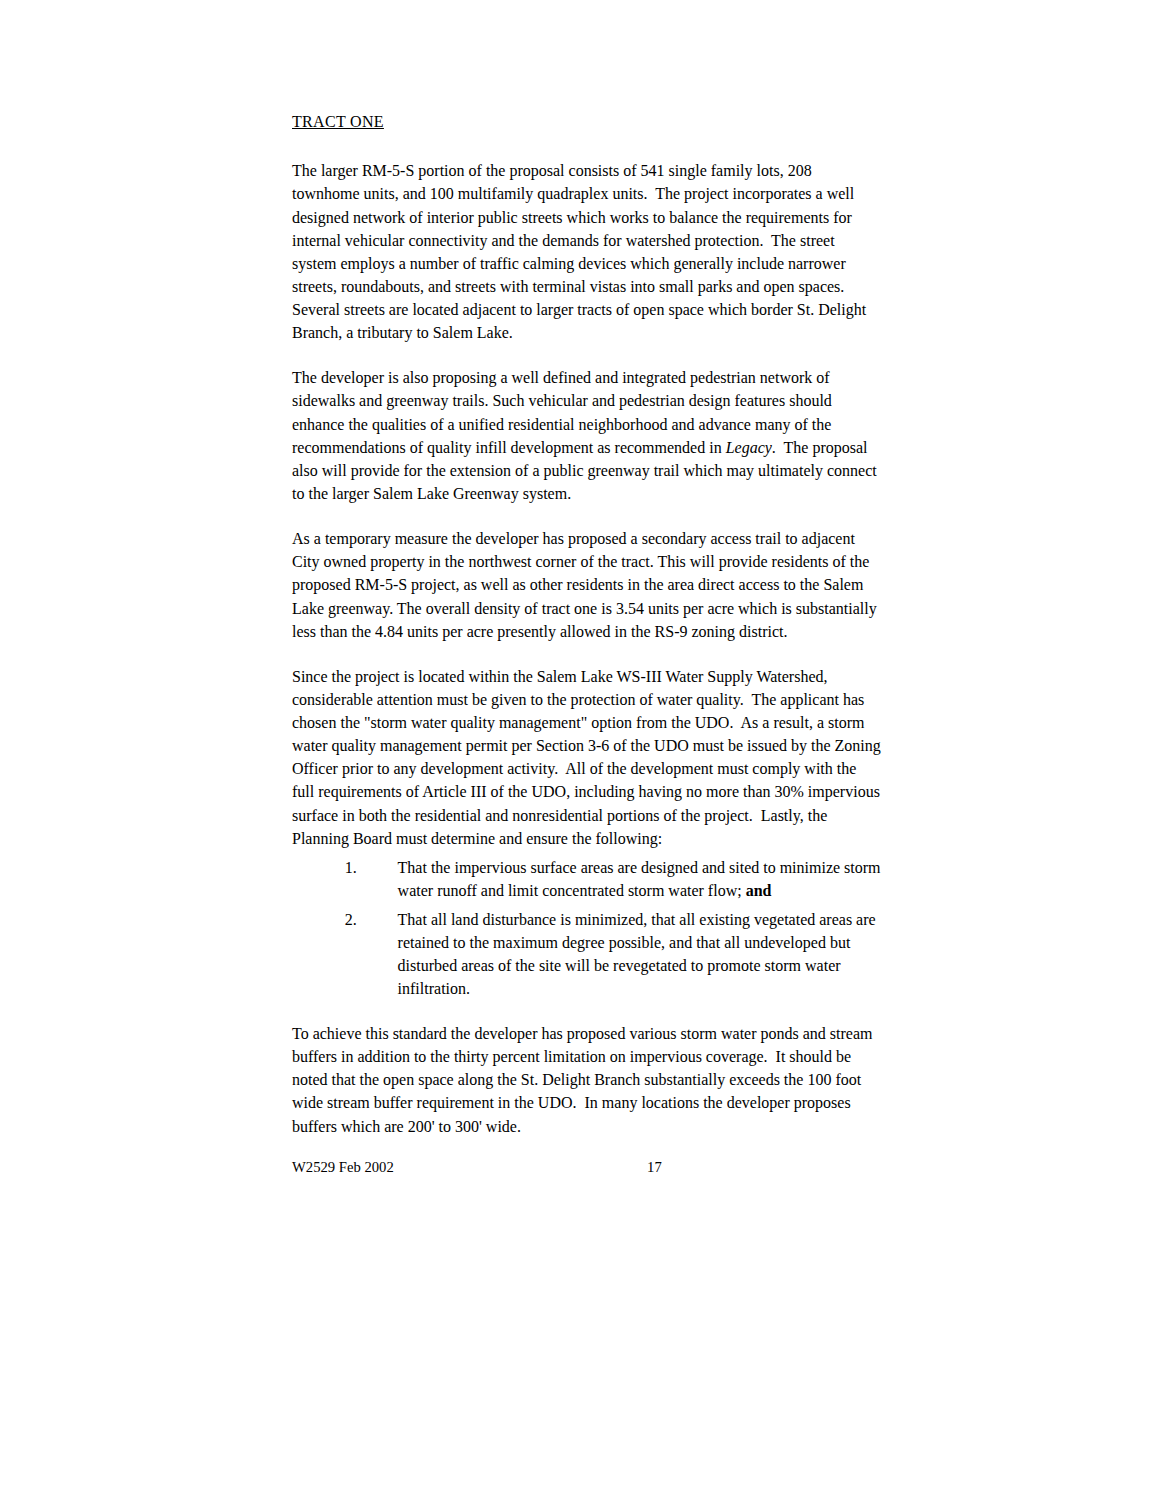TRACT ONE
The larger RM-5-S portion of the proposal consists of 541 single family lots, 208 townhome units, and 100 multifamily quadraplex units. The project incorporates a well designed network of interior public streets which works to balance the requirements for internal vehicular connectivity and the demands for watershed protection. The street system employs a number of traffic calming devices which generally include narrower streets, roundabouts, and streets with terminal vistas into small parks and open spaces. Several streets are located adjacent to larger tracts of open space which border St. Delight Branch, a tributary to Salem Lake.
The developer is also proposing a well defined and integrated pedestrian network of sidewalks and greenway trails. Such vehicular and pedestrian design features should enhance the qualities of a unified residential neighborhood and advance many of the recommendations of quality infill development as recommended in Legacy. The proposal also will provide for the extension of a public greenway trail which may ultimately connect to the larger Salem Lake Greenway system.
As a temporary measure the developer has proposed a secondary access trail to adjacent City owned property in the northwest corner of the tract. This will provide residents of the proposed RM-5-S project, as well as other residents in the area direct access to the Salem Lake greenway. The overall density of tract one is 3.54 units per acre which is substantially less than the 4.84 units per acre presently allowed in the RS-9 zoning district.
Since the project is located within the Salem Lake WS-III Water Supply Watershed, considerable attention must be given to the protection of water quality. The applicant has chosen the "storm water quality management" option from the UDO. As a result, a storm water quality management permit per Section 3-6 of the UDO must be issued by the Zoning Officer prior to any development activity. All of the development must comply with the full requirements of Article III of the UDO, including having no more than 30% impervious surface in both the residential and nonresidential portions of the project. Lastly, the Planning Board must determine and ensure the following:
1. That the impervious surface areas are designed and sited to minimize storm water runoff and limit concentrated storm water flow; and
2. That all land disturbance is minimized, that all existing vegetated areas are retained to the maximum degree possible, and that all undeveloped but disturbed areas of the site will be revegetated to promote storm water infiltration.
To achieve this standard the developer has proposed various storm water ponds and stream buffers in addition to the thirty percent limitation on impervious coverage. It should be noted that the open space along the St. Delight Branch substantially exceeds the 100 foot wide stream buffer requirement in the UDO. In many locations the developer proposes buffers which are 200' to 300' wide.
W2529 Feb 2002 17